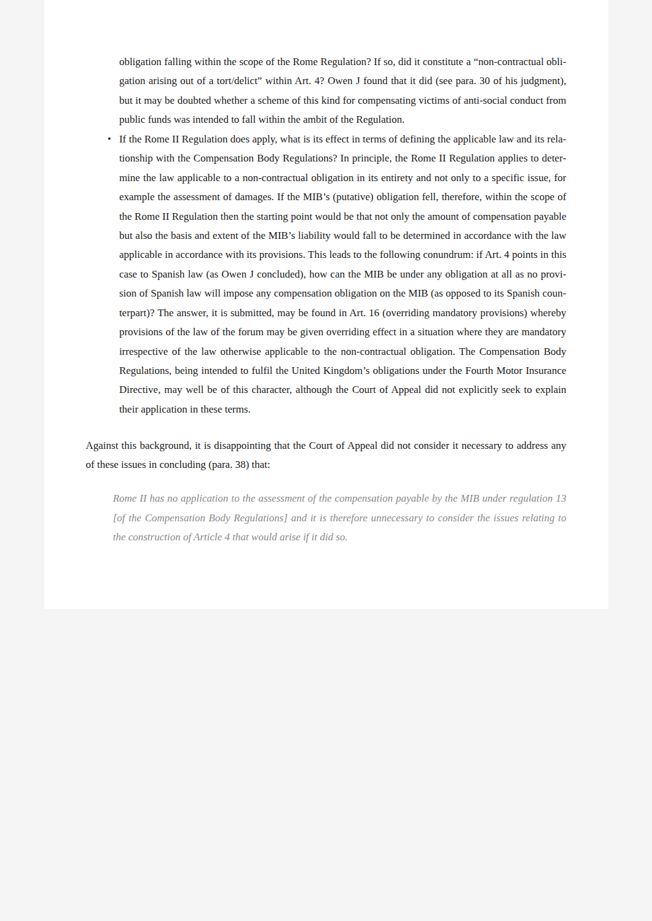obligation falling within the scope of the Rome Regulation? If so, did it constitute a “non-contractual obligation arising out of a tort/delict” within Art. 4? Owen J found that it did (see para. 30 of his judgment), but it may be doubted whether a scheme of this kind for compensating victims of anti-social conduct from public funds was intended to fall within the ambit of the Regulation.
If the Rome II Regulation does apply, what is its effect in terms of defining the applicable law and its relationship with the Compensation Body Regulations? In principle, the Rome II Regulation applies to determine the law applicable to a non-contractual obligation in its entirety and not only to a specific issue, for example the assessment of damages. If the MIB’s (putative) obligation fell, therefore, within the scope of the Rome II Regulation then the starting point would be that not only the amount of compensation payable but also the basis and extent of the MIB’s liability would fall to be determined in accordance with the law applicable in accordance with its provisions. This leads to the following conundrum: if Art. 4 points in this case to Spanish law (as Owen J concluded), how can the MIB be under any obligation at all as no provision of Spanish law will impose any compensation obligation on the MIB (as opposed to its Spanish counterpart)? The answer, it is submitted, may be found in Art. 16 (overriding mandatory provisions) whereby provisions of the law of the forum may be given overriding effect in a situation where they are mandatory irrespective of the law otherwise applicable to the non-contractual obligation. The Compensation Body Regulations, being intended to fulfil the United Kingdom’s obligations under the Fourth Motor Insurance Directive, may well be of this character, although the Court of Appeal did not explicitly seek to explain their application in these terms.
Against this background, it is disappointing that the Court of Appeal did not consider it necessary to address any of these issues in concluding (para. 38) that:
Rome II has no application to the assessment of the compensation payable by the MIB under regulation 13 [of the Compensation Body Regulations] and it is therefore unnecessary to consider the issues relating to the construction of Article 4 that would arise if it did so.